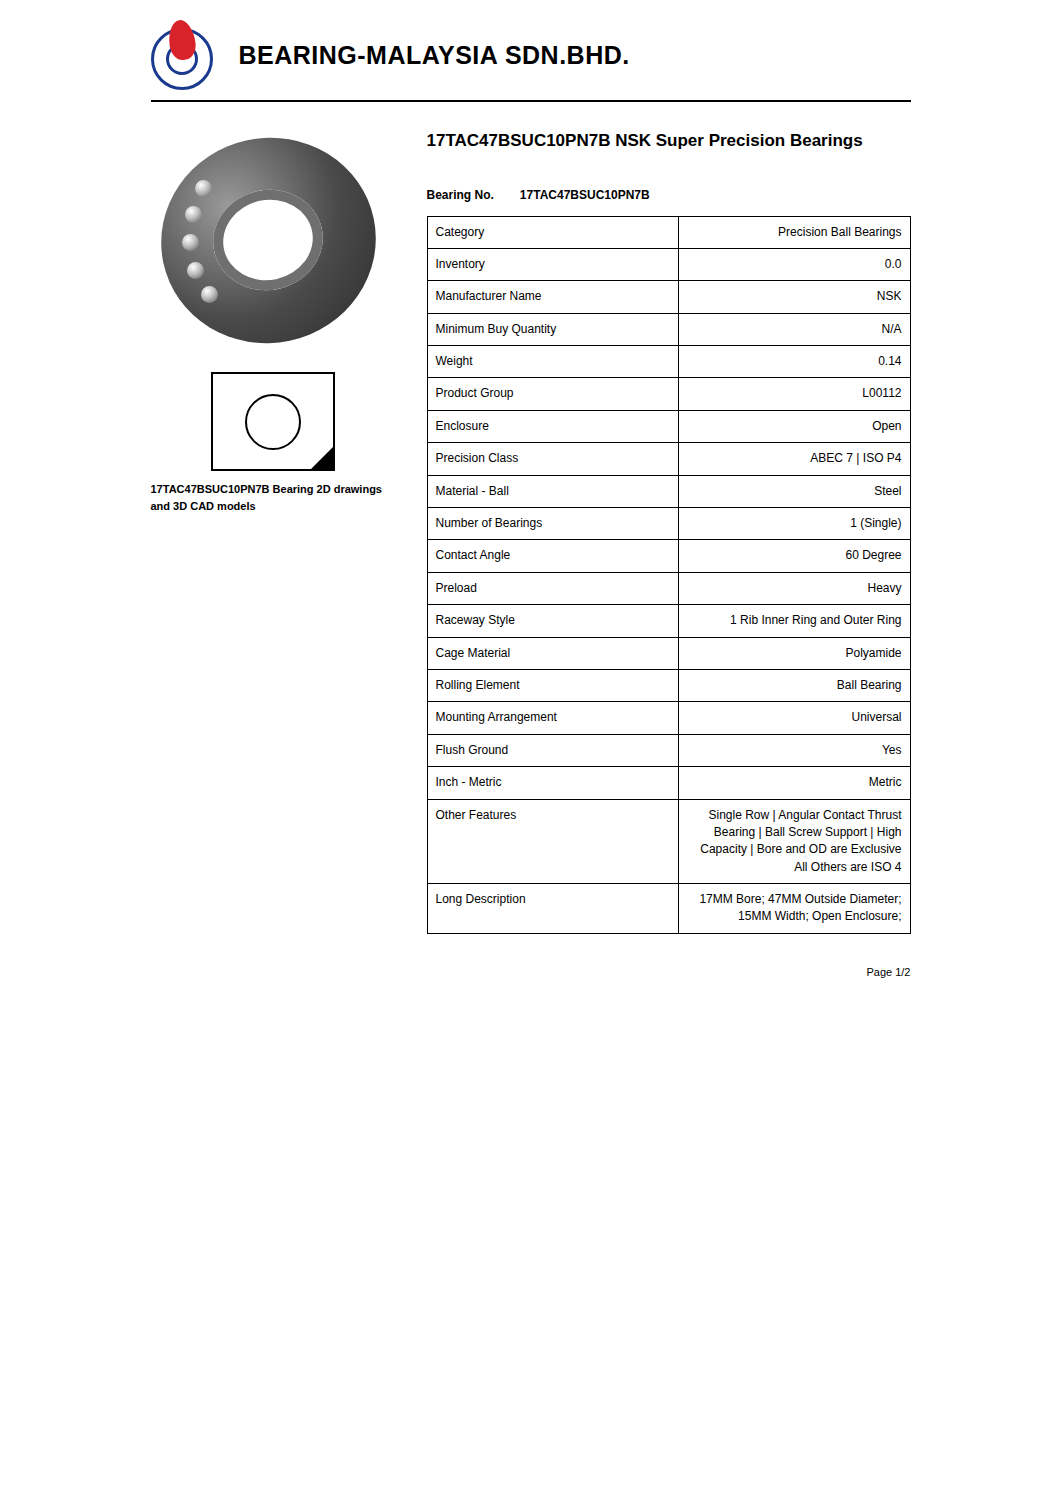BEARING-MALAYSIA SDN.BHD.
17TAC47BSUC10PN7B Bearing 2D drawings and 3D CAD models
17TAC47BSUC10PN7B NSK Super Precision Bearings
Bearing No. 17TAC47BSUC10PN7B
| Category | Precision Ball Bearings |
| Inventory | 0.0 |
| Manufacturer Name | NSK |
| Minimum Buy Quantity | N/A |
| Weight | 0.14 |
| Product Group | L00112 |
| Enclosure | Open |
| Precision Class | ABEC 7 / ISO P4 |
| Material - Ball | Steel |
| Number of Bearings | 1 (Single) |
| Contact Angle | 60 Degree |
| Preload | Heavy |
| Raceway Style | 1 Rib Inner Ring and Outer Ring |
| Cage Material | Polyamide |
| Rolling Element | Ball Bearing |
| Mounting Arrangement | Universal |
| Flush Ground | Yes |
| Inch - Metric | Metric |
| Other Features | Single Row / Angular Contact Thrust Bearing / Ball Screw Support / High Capacity / Bore and OD are Exclusive All Others are ISO 4 |
| Long Description | 17MM Bore; 47MM Outside Diameter; 15MM Width; Open Enclosure; |
Page 1/2